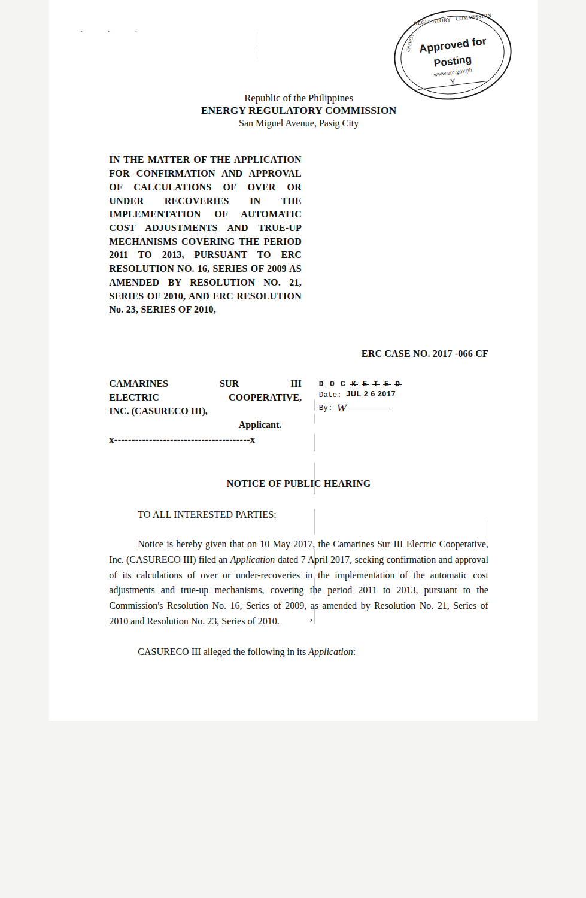. . .
REGULATORY COMMISSION
ENERGY
Approved for
Posting
www.erc.gov.ph
Y
Republic of the Philippines
ENERGY REGULATORY COMMISSION
San Miguel Avenue, Pasig City
IN THE MATTER OF THE APPLICATION FOR CONFIRMATION AND APPROVAL OF CALCULATIONS OF OVER OR UNDER RECOVERIES IN THE IMPLEMENTATION OF AUTOMATIC COST ADJUSTMENTS AND TRUE-UP MECHANISMS COVERING THE PERIOD 2011 TO 2013, PURSUANT TO ERC RESOLUTION NO. 16, SERIES OF 2009 AS AMENDED BY RESOLUTION NO. 21, SERIES OF 2010, AND ERC RESOLUTION No. 23, SERIES OF 2010,
ERC CASE NO. 2017 -066 CF
CAMARINES SUR III
ELECTRIC COOPERATIVE,
INC. (CASURECO III),
Applicant.
x---------------------------------------x
D O C K E T E D
Date: JUL 2 6 2017
By: W
NOTICE OF PUBLIC HEARING
TO ALL INTERESTED PARTIES:
Notice is hereby given that on 10 May 2017, the Camarines Sur III Electric Cooperative, Inc. (CASURECO III) filed an Application dated 7 April 2017, seeking confirmation and approval of its calculations of over or under-recoveries in the implementation of the automatic cost adjustments and true-up mechanisms, covering the period 2011 to 2013, pursuant to the Commission's Resolution No. 16, Series of 2009, as amended by Resolution No. 21, Series of 2010 and Resolution No. 23, Series of 2010.’
CASURECO III alleged the following in its Application: